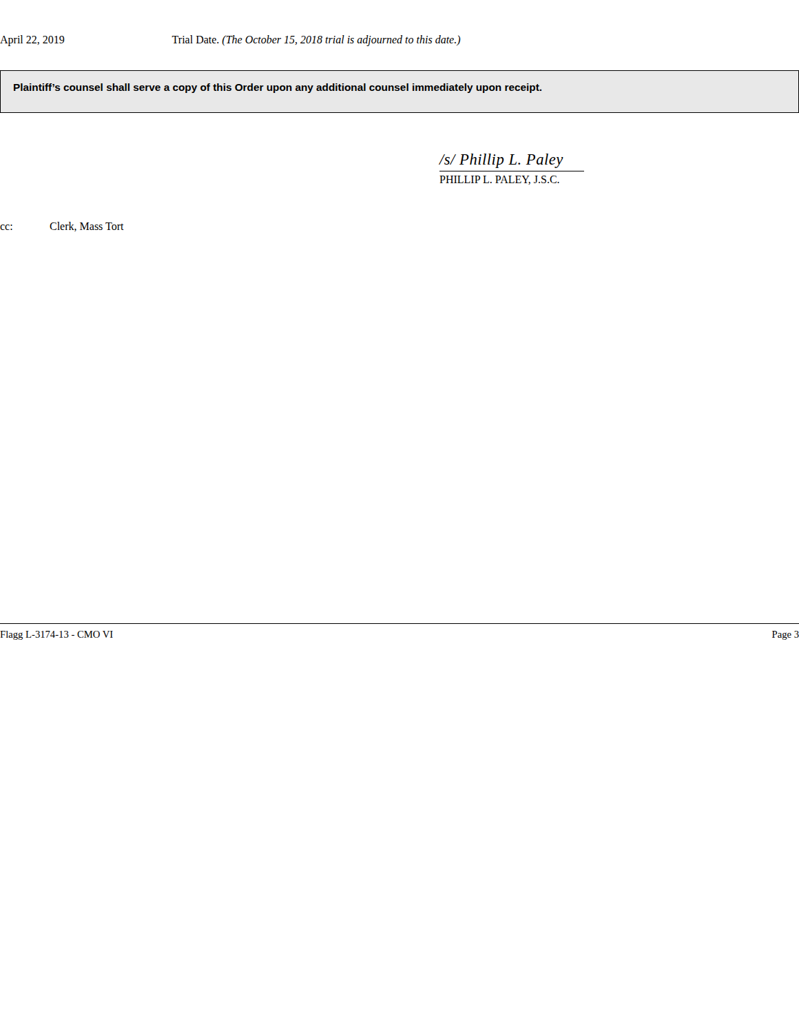April 22, 2019
Trial Date. (The October 15, 2018 trial is adjourned to this date.)
Plaintiff’s counsel shall serve a copy of this Order upon any additional counsel immediately upon receipt.
/s/ Phillip L. Paley
PHILLIP L. PALEY, J.S.C.
cc:
Clerk, Mass Tort
Flagg L-3174-13 - CMO VI Page 3